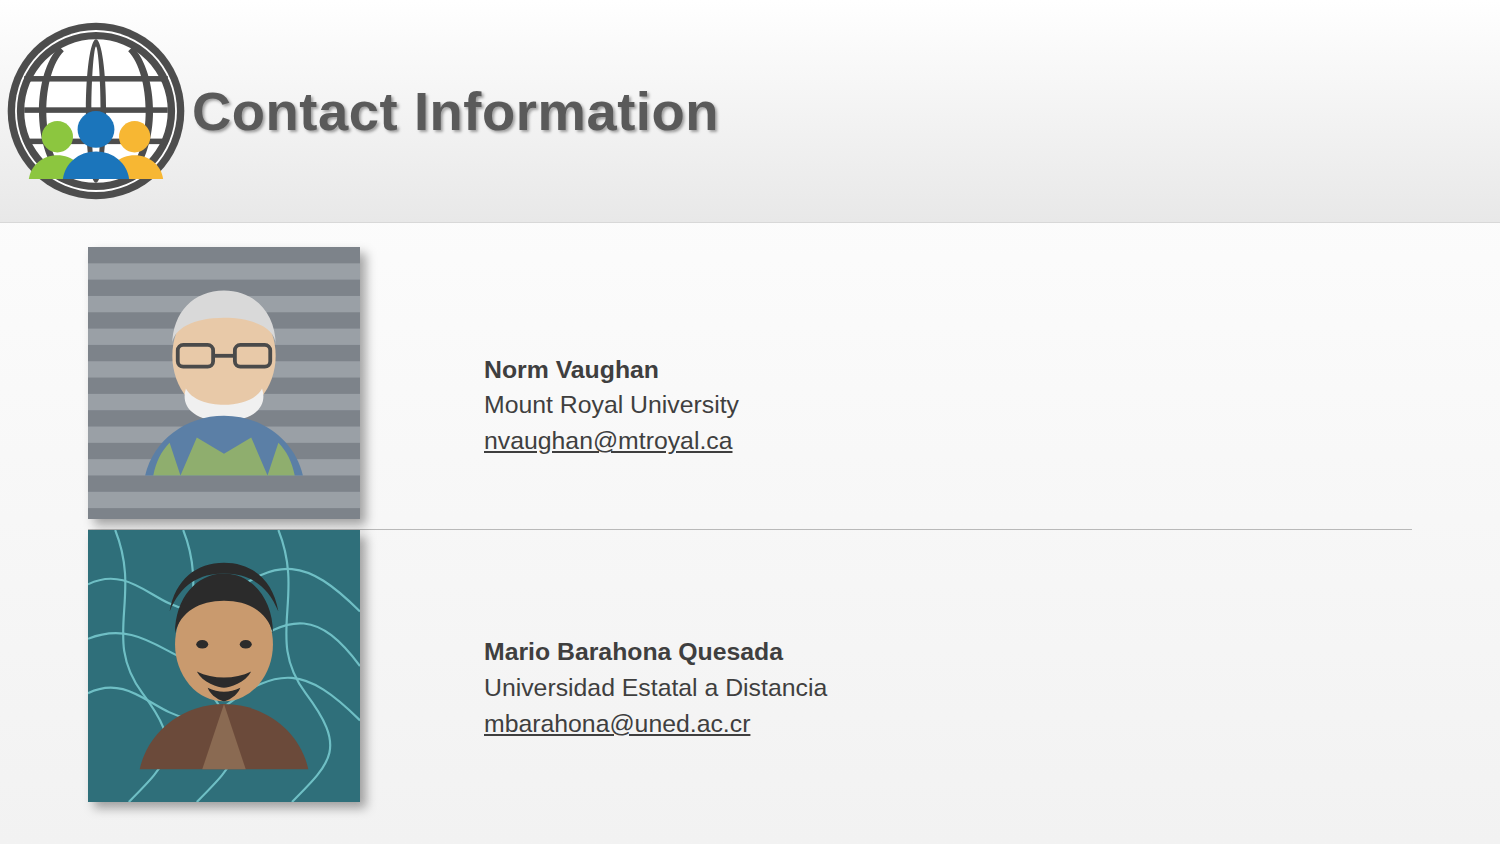Contact Information
Norm Vaughan
Mount Royal University
nvaughan@mtroyal.ca
Mario Barahona Quesada
Universidad Estatal a Distancia
mbarahona@uned.ac.cr